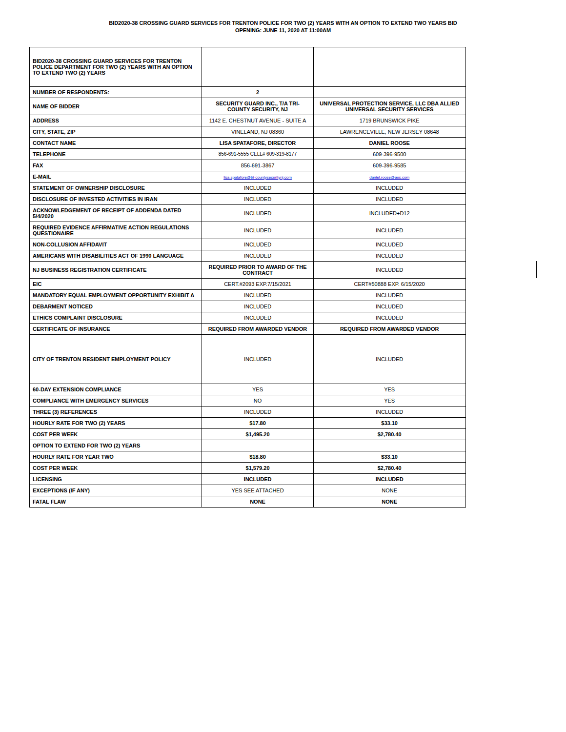BID2020-38 CROSSING GUARD SERVICES FOR TRENTON POLICE FOR TWO (2) YEARS WITH AN OPTION TO EXTEND TWO YEARS BID
OPENING: JUNE 11, 2020 AT 11:00AM
| BID2020-38 CROSSING GUARD SERVICES FOR TRENTON POLICE DEPARTMENT FOR TWO (2) YEARS WITH AN OPTION TO EXTEND TWO (2) YEARS | | | |
| NUMBER OF RESPONDENTS: | 2 | | |
| NAME OF BIDDER | SECURITY GUARD INC., T/A TRI-COUNTY SECURITY, NJ | UNIVERSAL PROTECTION SERVICE, LLC DBA ALLIED UNIVERSAL SECURITY SERVICES | |
| ADDRESS | 1142 E. CHESTNUT AVENUE - SUITE A | 1719 BRUNSWICK PIKE | |
| CITY, STATE, ZIP | VINELAND, NJ 08360 | LAWRENCEVILLE, NEW JERSEY 08648 | |
| CONTACT NAME | LISA SPATAFORE, DIRECTOR | DANIEL ROOSE | |
| TELEPHONE | 856-691-5555 CELL# 609-319-8177 | 609-396-9500 | |
| FAX | 856-691-3867 | 609-396-9585 | |
| E-MAIL | lisa.spatafore@tri-countysecuritynj.com | daniel.roose@aus.com | |
| STATEMENT OF OWNERSHIP DISCLOSURE | INCLUDED | INCLUDED | |
| DISCLOSURE OF INVESTED ACTIVITIES IN IRAN | INCLUDED | INCLUDED | |
| ACKNOWLEDGEMENT OF RECEIPT OF ADDENDA DATED 5/4/2020 | INCLUDED | INCLUDED+D12 | |
| REQUIRED EVIDENCE AFFIRMATIVE ACTION REGULATIONS QUESTIONAIRE | INCLUDED | INCLUDED | |
| NON-COLLUSION AFFIDAVIT | INCLUDED | INCLUDED | |
| AMERICANS WITH DISABILITIES ACT OF 1990 LANGUAGE | INCLUDED | INCLUDED | |
| NJ BUSINESS REGISTRATION CERTIFICATE | REQUIRED PRIOR TO AWARD OF THE CONTRACT | INCLUDED | |
| EIC | CERT.#2093 EXP.7/15/2021 | CERT#50888 EXP. 6/15/2020 | |
| MANDATORY EQUAL EMPLOYMENT OPPORTUNITY EXHIBIT A | INCLUDED | INCLUDED | |
| DEBARMENT NOTICED | INCLUDED | INCLUDED | |
| ETHICS COMPLAINT DISCLOSURE | INCLUDED | INCLUDED | |
| CERTIFICATE OF INSURANCE | REQUIRED FROM AWARDED VENDOR | REQUIRED FROM AWARDED VENDOR | |
| CITY OF TRENTON RESIDENT EMPLOYMENT POLICY | INCLUDED | INCLUDED | |
| 60-DAY EXTENSION COMPLIANCE | YES | YES | |
| COMPLIANCE WITH EMERGENCY SERVICES | NO | YES | |
| THREE (3) REFERENCES | INCLUDED | INCLUDED | |
| HOURLY RATE FOR TWO (2) YEARS | $17.80 | $33.10 | |
| COST PER WEEK | $1,495.20 | $2,780.40 | |
| OPTION TO EXTEND FOR TWO (2) YEARS | | | |
| HOURLY RATE FOR YEAR TWO | $18.80 | $33.10 | |
| COST PER WEEK | $1,579.20 | $2,780.40 | |
| LICENSING | INCLUDED | INCLUDED | |
| EXCEPTIONS (IF ANY) | YES SEE ATTACHED | NONE | |
| FATAL FLAW | NONE | NONE | |